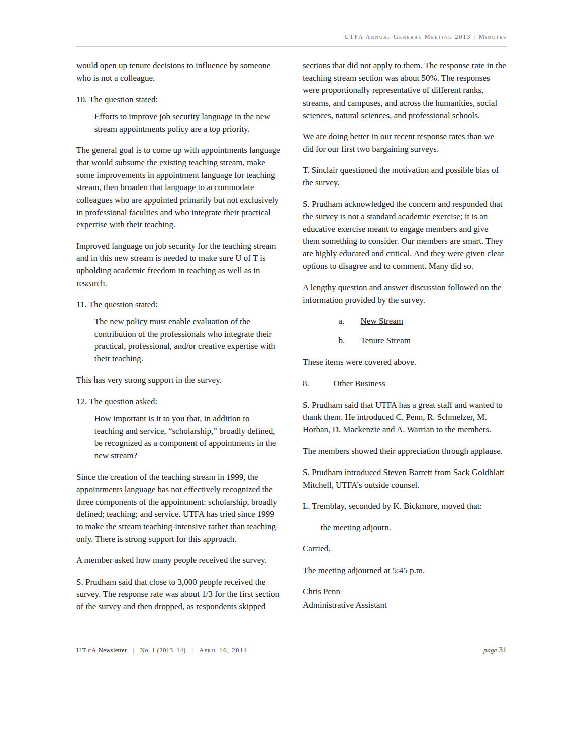UTFA Annual General Meeting 2013|Minutes
would open up tenure decisions to influence by someone who is not a colleague.
10. The question stated:
Efforts to improve job security language in the new stream appointments policy are a top priority.
The general goal is to come up with appointments language that would subsume the existing teaching stream, make some improvements in appointment language for teaching stream, then broaden that language to accommodate colleagues who are appointed primarily but not exclusively in professional faculties and who integrate their practical expertise with their teaching.
Improved language on job security for the teaching stream and in this new stream is needed to make sure U of T is upholding academic freedom in teaching as well as in research.
11. The question stated:
The new policy must enable evaluation of the contribution of the professionals who integrate their practical, professional, and/or creative expertise with their teaching.
This has very strong support in the survey.
12. The question asked:
How important is it to you that, in addition to teaching and service, “scholarship,” broadly defined, be recognized as a component of appointments in the new stream?
Since the creation of the teaching stream in 1999, the appointments language has not effectively recognized the three components of the appointment: scholarship, broadly defined; teaching; and service. UTFA has tried since 1999 to make the stream teaching-intensive rather than teaching-only. There is strong support for this approach.
A member asked how many people received the survey.
S. Prudham said that close to 3,000 people received the survey. The response rate was about 1/3 for the first section of the survey and then dropped, as respondents skipped sections that did not apply to them. The response rate in the teaching stream section was about 50%. The responses were proportionally representative of different ranks, streams, and campuses, and across the humanities, social sciences, natural sciences, and professional schools.
We are doing better in our recent response rates than we did for our first two bargaining surveys.
T. Sinclair questioned the motivation and possible bias of the survey.
S. Prudham acknowledged the concern and responded that the survey is not a standard academic exercise; it is an educative exercise meant to engage members and give them something to consider. Our members are smart. They are highly educated and critical. And they were given clear options to disagree and to comment. Many did so.
A lengthy question and answer discussion followed on the information provided by the survey.
a. New Stream
b. Tenure Stream
These items were covered above.
8. Other Business
S. Prudham said that UTFA has a great staff and wanted to thank them. He introduced C. Penn, R. Schmelzer, M. Horban, D. Mackenzie and A. Warrian to the members.
The members showed their appreciation through applause.
S. Prudham introduced Steven Barrett from Sack Goldblatt Mitchell, UTFA’s outside counsel.
L. Tremblay, seconded by K. Bickmore, moved that:
the meeting adjourn.
Carried.
The meeting adjourned at 5:45 p.m.
Chris Penn
Administrative Assistant
UT fA Newsletter | No. 1 (2013–14) | April 16, 2014
page 31